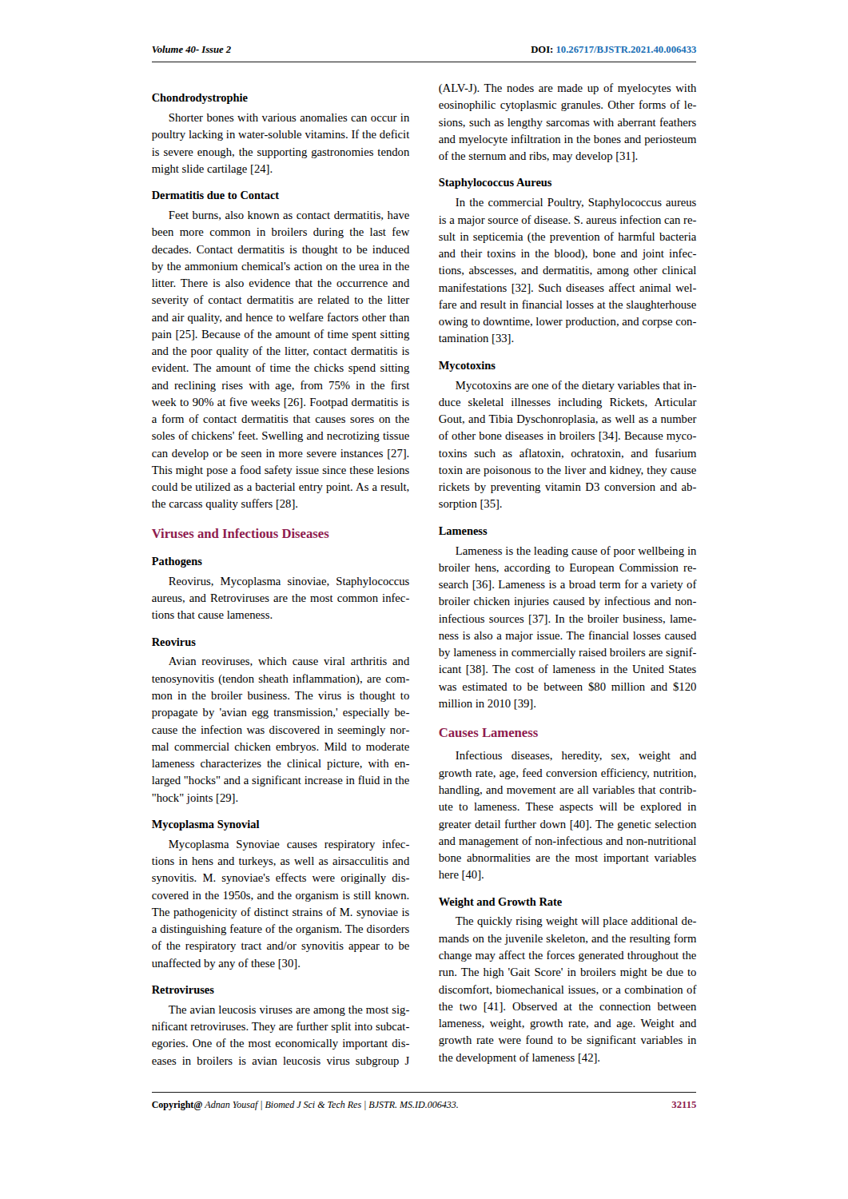Volume 40- Issue 2
DOI: 10.26717/BJSTR.2021.40.006433
Chondrodystrophie
Shorter bones with various anomalies can occur in poultry lacking in water-soluble vitamins. If the deficit is severe enough, the supporting gastronomies tendon might slide cartilage [24].
Dermatitis due to Contact
Feet burns, also known as contact dermatitis, have been more common in broilers during the last few decades. Contact dermatitis is thought to be induced by the ammonium chemical's action on the urea in the litter. There is also evidence that the occurrence and severity of contact dermatitis are related to the litter and air quality, and hence to welfare factors other than pain [25]. Because of the amount of time spent sitting and the poor quality of the litter, contact dermatitis is evident. The amount of time the chicks spend sitting and reclining rises with age, from 75% in the first week to 90% at five weeks [26]. Footpad dermatitis is a form of contact dermatitis that causes sores on the soles of chickens' feet. Swelling and necrotizing tissue can develop or be seen in more severe instances [27]. This might pose a food safety issue since these lesions could be utilized as a bacterial entry point. As a result, the carcass quality suffers [28].
Viruses and Infectious Diseases
Pathogens
Reovirus, Mycoplasma sinoviae, Staphylococcus aureus, and Retroviruses are the most common infections that cause lameness.
Reovirus
Avian reoviruses, which cause viral arthritis and tenosynovitis (tendon sheath inflammation), are common in the broiler business. The virus is thought to propagate by 'avian egg transmission,' especially because the infection was discovered in seemingly normal commercial chicken embryos. Mild to moderate lameness characterizes the clinical picture, with enlarged "hocks" and a significant increase in fluid in the "hock" joints [29].
Mycoplasma Synovial
Mycoplasma Synoviae causes respiratory infections in hens and turkeys, as well as airsacculitis and synovitis. M. synoviae's effects were originally discovered in the 1950s, and the organism is still known. The pathogenicity of distinct strains of M. synoviae is a distinguishing feature of the organism. The disorders of the respiratory tract and/or synovitis appear to be unaffected by any of these [30].
Retroviruses
The avian leucosis viruses are among the most significant retroviruses. They are further split into subcategories. One of the most economically important diseases in broilers is avian leucosis virus subgroup J (ALV-J). The nodes are made up of myelocytes with eosinophilic cytoplasmic granules. Other forms of lesions, such as lengthy sarcomas with aberrant feathers and myelocyte infiltration in the bones and periosteum of the sternum and ribs, may develop [31].
Staphylococcus Aureus
In the commercial Poultry, Staphylococcus aureus is a major source of disease. S. aureus infection can result in septicemia (the prevention of harmful bacteria and their toxins in the blood), bone and joint infections, abscesses, and dermatitis, among other clinical manifestations [32]. Such diseases affect animal welfare and result in financial losses at the slaughterhouse owing to downtime, lower production, and corpse contamination [33].
Mycotoxins
Mycotoxins are one of the dietary variables that induce skeletal illnesses including Rickets, Articular Gout, and Tibia Dyschonroplasia, as well as a number of other bone diseases in broilers [34]. Because mycotoxins such as aflatoxin, ochratoxin, and fusarium toxin are poisonous to the liver and kidney, they cause rickets by preventing vitamin D3 conversion and absorption [35].
Lameness
Lameness is the leading cause of poor wellbeing in broiler hens, according to European Commission research [36]. Lameness is a broad term for a variety of broiler chicken injuries caused by infectious and non-infectious sources [37]. In the broiler business, lameness is also a major issue. The financial losses caused by lameness in commercially raised broilers are significant [38]. The cost of lameness in the United States was estimated to be between $80 million and $120 million in 2010 [39].
Causes Lameness
Infectious diseases, heredity, sex, weight and growth rate, age, feed conversion efficiency, nutrition, handling, and movement are all variables that contribute to lameness. These aspects will be explored in greater detail further down [40]. The genetic selection and management of non-infectious and non-nutritional bone abnormalities are the most important variables here [40].
Weight and Growth Rate
The quickly rising weight will place additional demands on the juvenile skeleton, and the resulting form change may affect the forces generated throughout the run. The high 'Gait Score' in broilers might be due to discomfort, biomechanical issues, or a combination of the two [41]. Observed at the connection between lameness, weight, growth rate, and age. Weight and growth rate were found to be significant variables in the development of lameness [42].
Copyright@ Adnan Yousaf | Biomed J Sci & Tech Res | BJSTR. MS.ID.006433.
32115